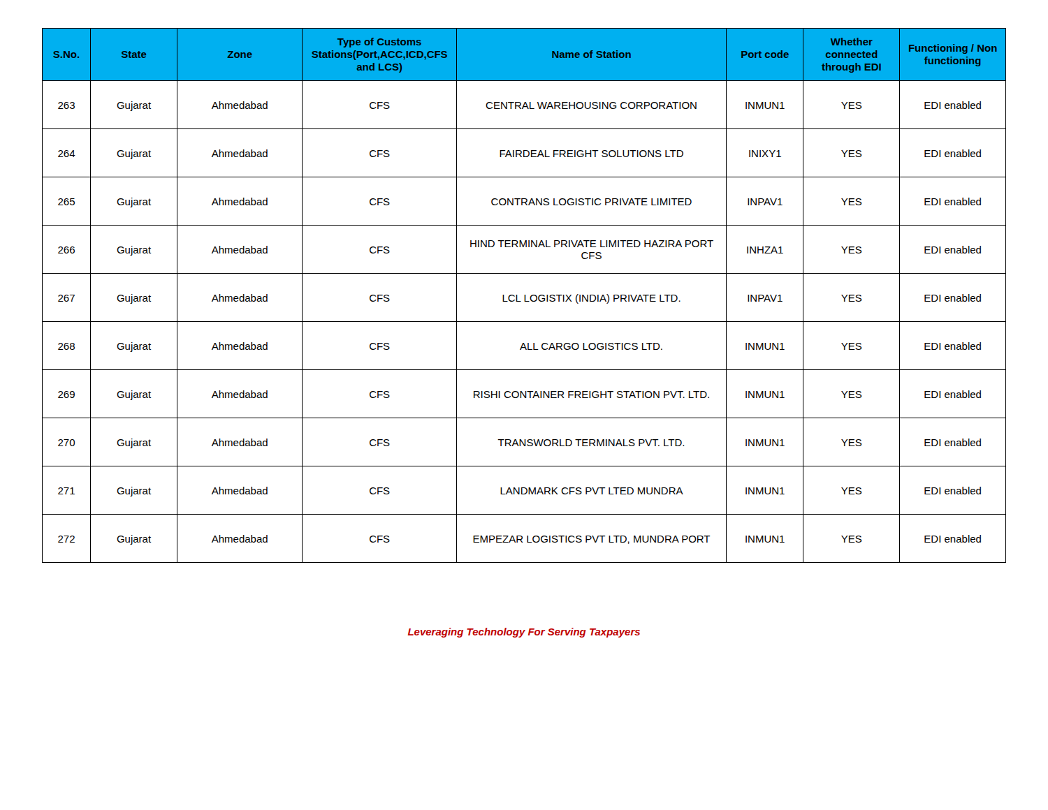| S.No. | State | Zone | Type of Customs Stations(Port,ACC,ICD,CFS and LCS) | Name of Station | Port code | Whether connected through EDI | Functioning / Non functioning |
| --- | --- | --- | --- | --- | --- | --- | --- |
| 263 | Gujarat | Ahmedabad | CFS | CENTRAL WAREHOUSING CORPORATION | INMUN1 | YES | EDI enabled |
| 264 | Gujarat | Ahmedabad | CFS | FAIRDEAL FREIGHT SOLUTIONS LTD | INIXY1 | YES | EDI enabled |
| 265 | Gujarat | Ahmedabad | CFS | CONTRANS LOGISTIC PRIVATE LIMITED | INPAV1 | YES | EDI enabled |
| 266 | Gujarat | Ahmedabad | CFS | HIND TERMINAL PRIVATE LIMITED HAZIRA PORT CFS | INHZA1 | YES | EDI enabled |
| 267 | Gujarat | Ahmedabad | CFS | LCL LOGISTIX (INDIA) PRIVATE LTD. | INPAV1 | YES | EDI enabled |
| 268 | Gujarat | Ahmedabad | CFS | ALL CARGO LOGISTICS LTD. | INMUN1 | YES | EDI enabled |
| 269 | Gujarat | Ahmedabad | CFS | RISHI CONTAINER FREIGHT STATION PVT. LTD. | INMUN1 | YES | EDI enabled |
| 270 | Gujarat | Ahmedabad | CFS | TRANSWORLD TERMINALS PVT. LTD. | INMUN1 | YES | EDI enabled |
| 271 | Gujarat | Ahmedabad | CFS | LANDMARK CFS PVT LTED MUNDRA | INMUN1 | YES | EDI enabled |
| 272 | Gujarat | Ahmedabad | CFS | EMPEZAR LOGISTICS PVT LTD, MUNDRA PORT | INMUN1 | YES | EDI enabled |
Leveraging Technology For Serving Taxpayers